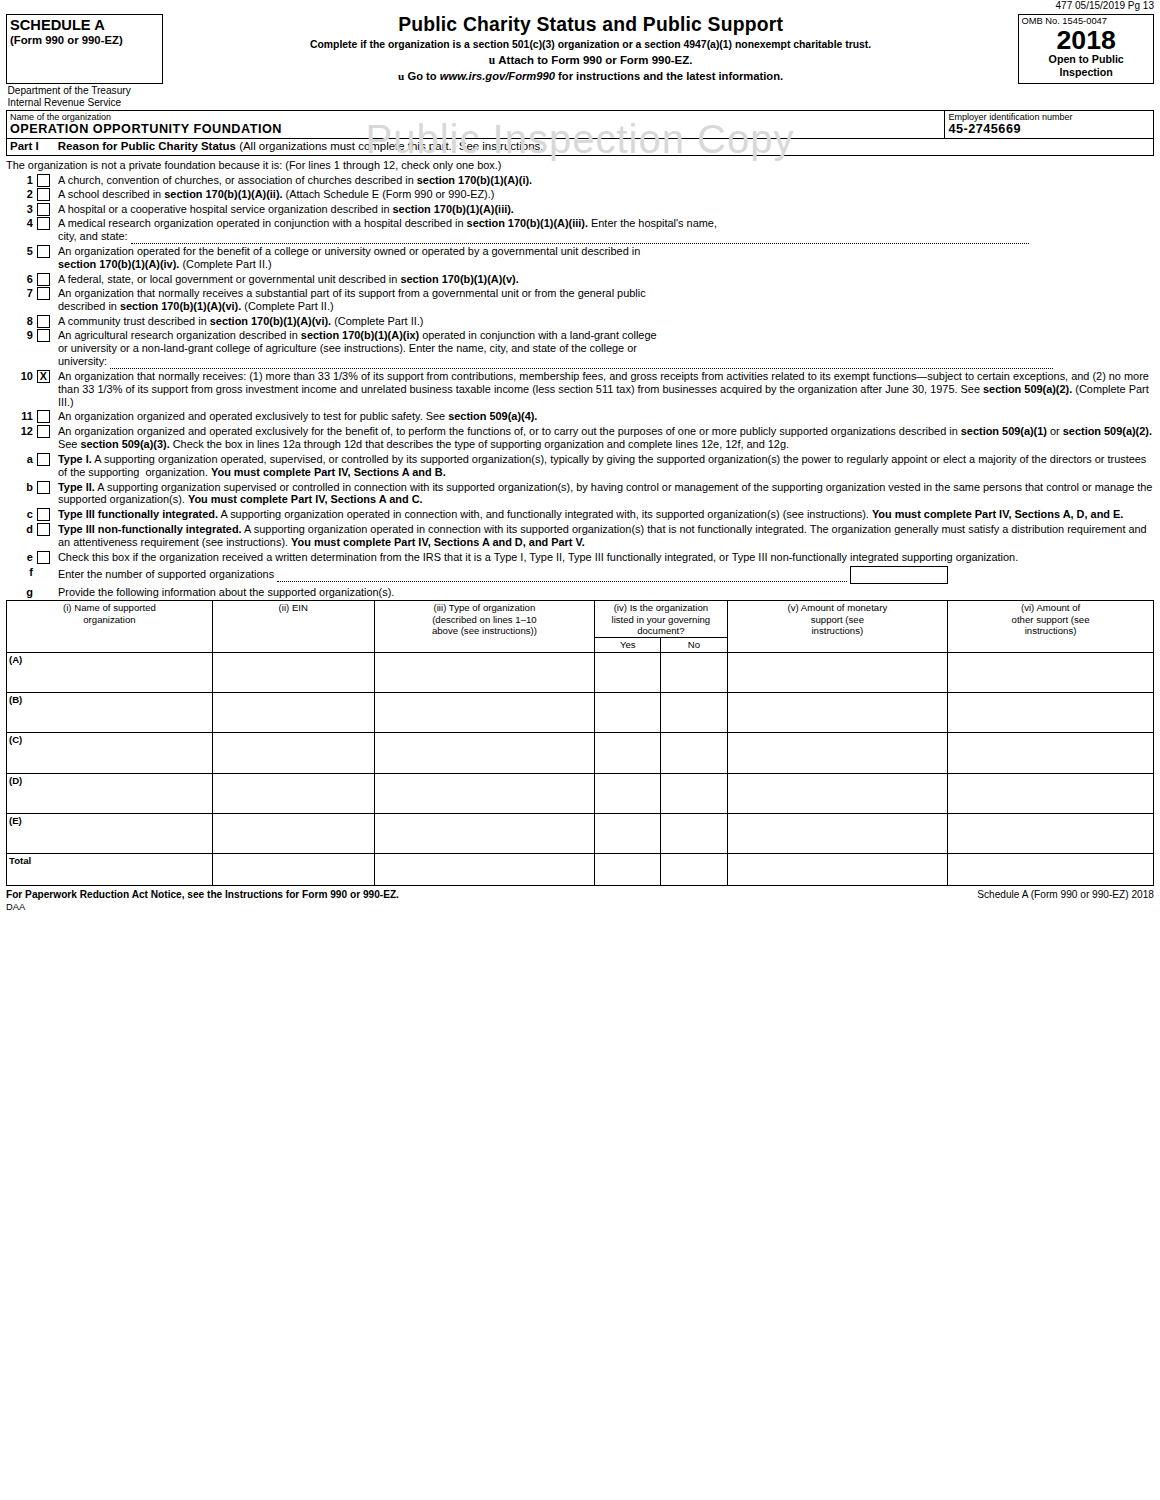477 05/15/2019 Pg 13
| SCHEDULE A (Form 990 or 990-EZ) | Public Charity Status and Public Support Complete if the organization is a section 501(c)(3) organization or a section 4947(a)(1) nonexempt charitable trust. u Attach to Form 990 or Form 990-EZ. u Go to www.irs.gov/Form990 for instructions and the latest information. | OMB No. 1545-0047 2018 Open to Public Inspection |
| Department of the Treasury Internal Revenue Service | | |
Public Inspection Copy
| Name of the organization OPERATION OPPORTUNITY FOUNDATION | Employer identification number 45-2745669 |
Part I Reason for Public Charity Status (All organizations must complete this part.) See instructions.
The organization is not a private foundation because it is: (For lines 1 through 12, check only one box.)
1 A church, convention of churches, or association of churches described in section 170(b)(1)(A)(i).
2 A school described in section 170(b)(1)(A)(ii). (Attach Schedule E (Form 990 or 990-EZ).)
3 A hospital or a cooperative hospital service organization described in section 170(b)(1)(A)(iii).
4 A medical research organization operated in conjunction with a hospital described in section 170(b)(1)(A)(iii). Enter the hospital's name,
city, and state:
5 An organization operated for the benefit of a college or university owned or operated by a governmental unit described in
section 170(b)(1)(A)(iv). (Complete Part II.)
6 A federal, state, or local government or governmental unit described in section 170(b)(1)(A)(v).
7 An organization that normally receives a substantial part of its support from a governmental unit or from the general public
described in section 170(b)(1)(A)(vi). (Complete Part II.)
8 A community trust described in section 170(b)(1)(A)(vi). (Complete Part II.)
9 An agricultural research organization described in section 170(b)(1)(A)(ix) operated in conjunction with a land-grant college
or university or a non-land-grant college of agriculture (see instructions). Enter the name, city, and state of the college or
university:
10 X An organization that normally receives: (1) more than 33 1/3% of its support from contributions, membership fees, and gross receipts from activities related to its exempt functions—subject to certain exceptions, and (2) no more than 33 1/3% of its support from gross investment income and unrelated business taxable income (less section 511 tax) from businesses acquired by the organization after June 30, 1975. See section 509(a)(2). (Complete Part III.)
11 An organization organized and operated exclusively to test for public safety. See section 509(a)(4).
12 An organization organized and operated exclusively for the benefit of, to perform the functions of, or to carry out the purposes of one or more publicly supported organizations described in section 509(a)(1) or section 509(a)(2). See section 509(a)(3). Check the box in lines 12a through 12d that describes the type of supporting organization and complete lines 12e, 12f, and 12g.
a Type I. A supporting organization operated, supervised, or controlled by its supported organization(s), typically by giving the supported organization(s) the power to regularly appoint or elect a majority of the directors or trustees of the supporting organization. You must complete Part IV, Sections A and B.
b Type II. A supporting organization supervised or controlled in connection with its supported organization(s), by having control or management of the supporting organization vested in the same persons that control or manage the supported organization(s). You must complete Part IV, Sections A and C.
c Type III functionally integrated. A supporting organization operated in connection with, and functionally integrated with, its supported organization(s) (see instructions). You must complete Part IV, Sections A, D, and E.
d Type III non-functionally integrated. A supporting organization operated in connection with its supported organization(s) that is not functionally integrated. The organization generally must satisfy a distribution requirement and an attentiveness requirement (see instructions). You must complete Part IV, Sections A and D, and Part V.
e Check this box if the organization received a written determination from the IRS that it is a Type I, Type II, Type III functionally integrated, or Type III non-functionally integrated supporting organization.
f Enter the number of supported organizations
g Provide the following information about the supported organization(s).
| (i) Name of supported organization | (ii) EIN | (iii) Type of organization (described on lines 1–10 above (see instructions)) | (iv) Is the organization listed in your governing document? | (v) Amount of monetary support (see instructions) | (vi) Amount of other support (see instructions) |
| --- | --- | --- | --- | --- | --- |
| Yes | No |
| (A) | | | | | | |
| (B) | | | | | | |
| (C) | | | | | | |
| (D) | | | | | | |
| (E) | | | | | | |
| Total | | | | | | |
For Paperwork Reduction Act Notice, see the Instructions for Form 990 or 990-EZ.
Schedule A (Form 990 or 990-EZ) 2018
DAA